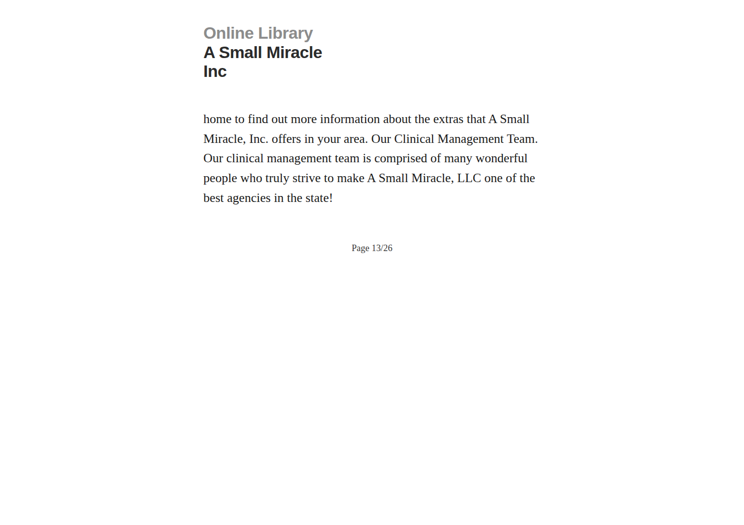Online Library
A Small Miracle
Inc
home to find out more information about the extras that A Small Miracle, Inc. offers in your area. Our Clinical Management Team. Our clinical management team is comprised of many wonderful people who truly strive to make A Small Miracle, LLC one of the best agencies in the state!
Page 13/26